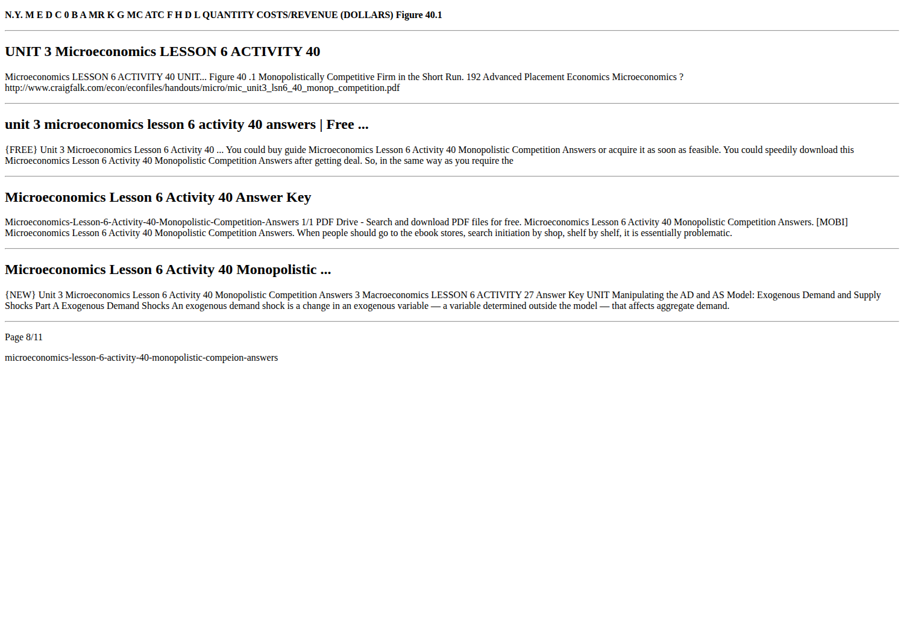N.Y. M E D C 0 B A MR K G MC ATC F H D L QUANTITY COSTS/REVENUE (DOLLARS) Figure 40.1
UNIT 3 Microeconomics LESSON 6 ACTIVITY 40
Microeconomics LESSON 6 ACTIVITY 40 UNIT... Figure 40 .1 Monopolistically Competitive Firm in the Short Run. 192 Advanced Placement Economics Microeconomics ?
http://www.craigfalk.com/econ/econfiles/handouts/micro/mic_unit3_lsn6_40_monop_competition.pdf
unit 3 microeconomics lesson 6 activity 40 answers | Free ...
{FREE} Unit 3 Microeconomics Lesson 6 Activity 40 ... You could buy guide Microeconomics Lesson 6 Activity 40 Monopolistic Competition Answers or acquire it as soon as feasible. You could speedily download this Microeconomics Lesson 6 Activity 40 Monopolistic Competition Answers after getting deal. So, in the same way as you require the
Microeconomics Lesson 6 Activity 40 Answer Key
Microeconomics-Lesson-6-Activity-40-Monopolistic-Competition-Answers 1/1 PDF Drive - Search and download PDF files for free. Microeconomics Lesson 6 Activity 40 Monopolistic Competition Answers. [MOBI] Microeconomics Lesson 6 Activity 40 Monopolistic Competition Answers. When people should go to the ebook stores, search initiation by shop, shelf by shelf, it is essentially problematic.
Microeconomics Lesson 6 Activity 40 Monopolistic ...
{NEW} Unit 3 Microeconomics Lesson 6 Activity 40 Monopolistic Competition Answers 3 Macroeconomics LESSON 6 ACTIVITY 27 Answer Key UNIT Manipulating the AD and AS Model: Exogenous Demand and Supply Shocks Part A Exogenous Demand Shocks An exogenous demand shock is a change in an exogenous variable — a variable determined outside the model — that affects aggregate demand.
Page 8/11
microeconomics-lesson-6-activity-40-monopolistic-compeion-answers